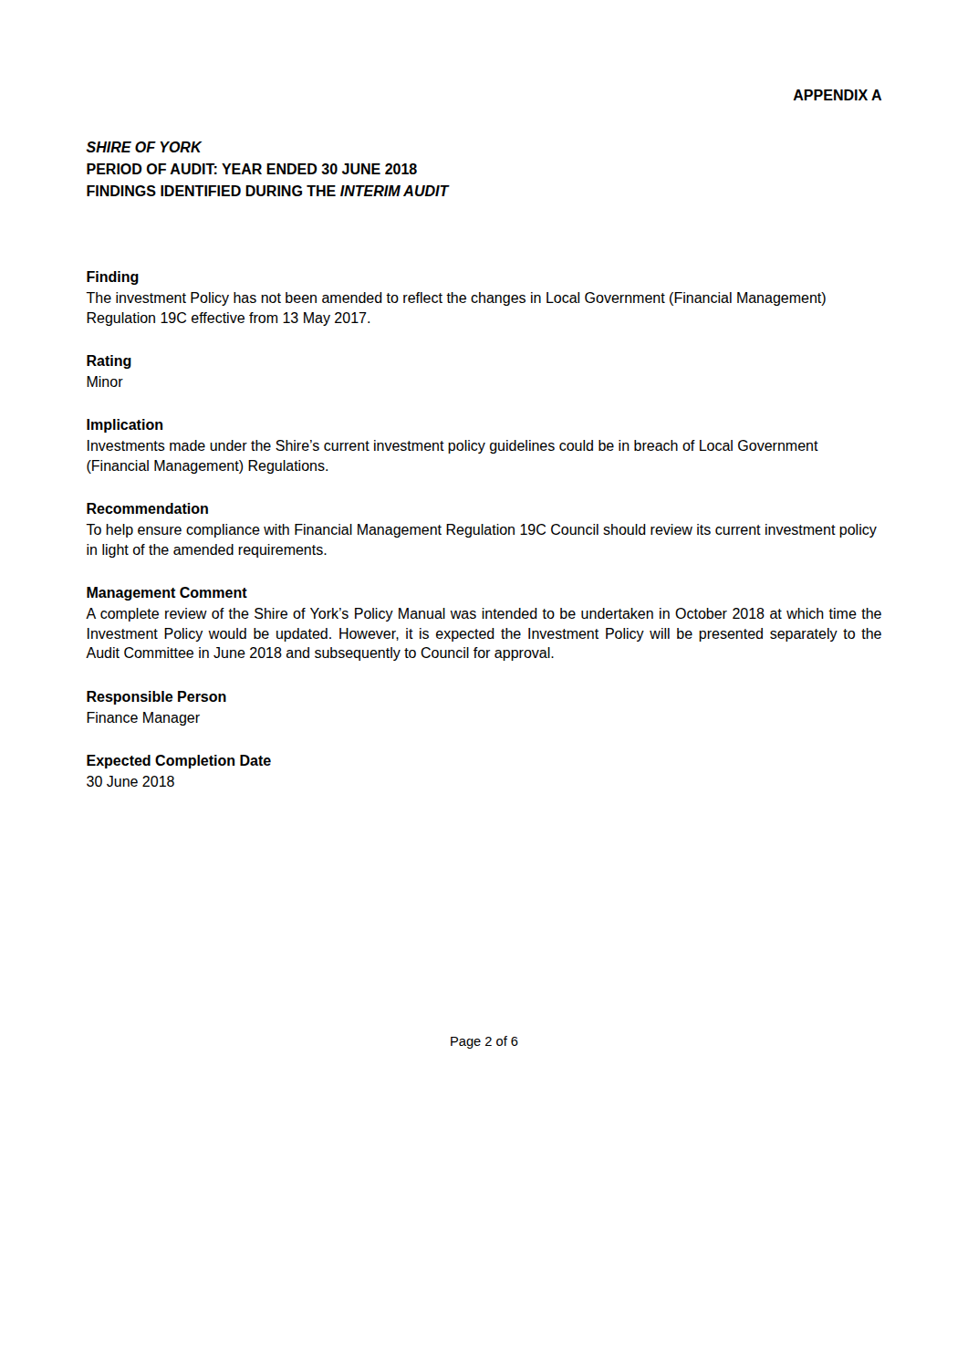APPENDIX A
SHIRE OF YORK
PERIOD OF AUDIT: YEAR ENDED 30 JUNE 2018
FINDINGS IDENTIFIED DURING THE INTERIM AUDIT
Finding
The investment Policy has not been amended to reflect the changes in Local Government (Financial Management) Regulation 19C effective from 13 May 2017.
Rating
Minor
Implication
Investments made under the Shire’s current investment policy guidelines could be in breach of Local Government (Financial Management) Regulations.
Recommendation
To help ensure compliance with Financial Management Regulation 19C Council should review its current investment policy in light of the amended requirements.
Management Comment
A complete review of the Shire of York’s Policy Manual was intended to be undertaken in October 2018 at which time the Investment Policy would be updated. However, it is expected the Investment Policy will be presented separately to the Audit Committee in June 2018 and subsequently to Council for approval.
Responsible Person
Finance Manager
Expected Completion Date
30 June 2018
Page 2 of 6